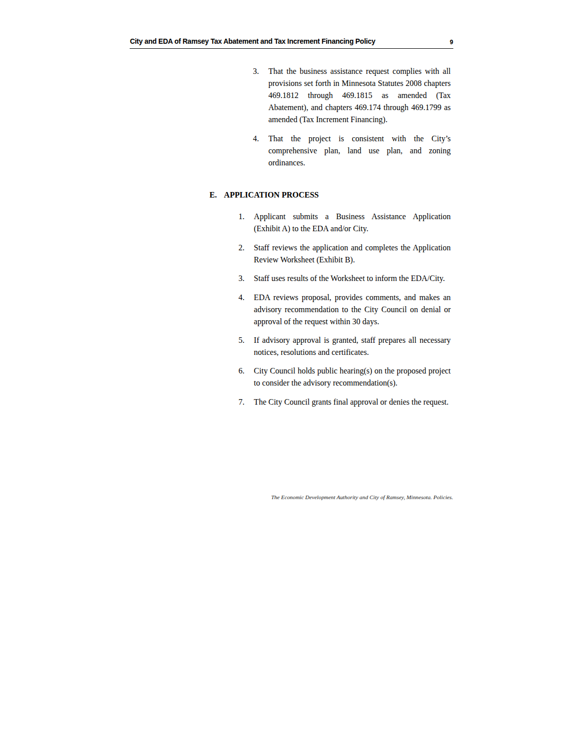City and EDA of Ramsey Tax Abatement and Tax Increment Financing Policy
9
3. That the business assistance request complies with all provisions set forth in Minnesota Statutes 2008 chapters 469.1812 through 469.1815 as amended (Tax Abatement), and chapters 469.174 through 469.1799 as amended (Tax Increment Financing).
4. That the project is consistent with the City’s comprehensive plan, land use plan, and zoning ordinances.
E. APPLICATION PROCESS
1. Applicant submits a Business Assistance Application (Exhibit A) to the EDA and/or City.
2. Staff reviews the application and completes the Application Review Worksheet (Exhibit B).
3. Staff uses results of the Worksheet to inform the EDA/City.
4. EDA reviews proposal, provides comments, and makes an advisory recommendation to the City Council on denial or approval of the request within 30 days.
5. If advisory approval is granted, staff prepares all necessary notices, resolutions and certificates.
6. City Council holds public hearing(s) on the proposed project to consider the advisory recommendation(s).
7. The City Council grants final approval or denies the request.
The Economic Development Authority and City of Ramsey, Minnesota. Policies.